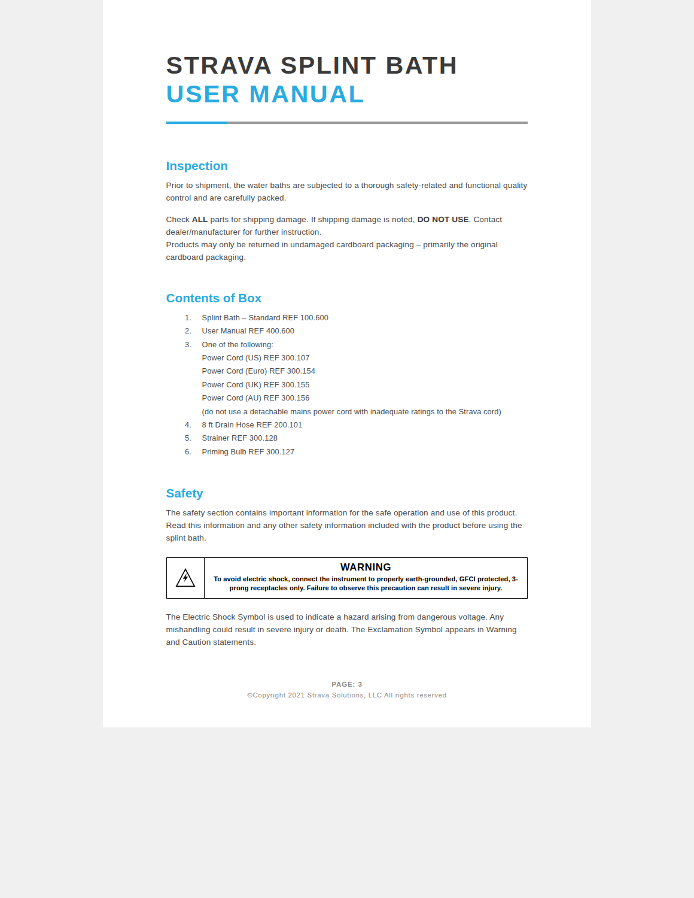STRAVA SPLINT BATHUSER MANUAL
Inspection
Prior to shipment, the water baths are subjected to a thorough safety-related and functional quality control and are carefully packed.
Check ALL parts for shipping damage. If shipping damage is noted, DO NOT USE. Contact dealer/manufacturer for further instruction.
Products may only be returned in undamaged cardboard packaging – primarily the original cardboard packaging.
Contents of Box
Splint Bath – Standard REF 100.600
User Manual REF 400.600
One of the following: Power Cord (US) REF 300.107 Power Cord (Euro) REF 300.154 Power Cord (UK) REF 300.155 Power Cord (AU) REF 300.156 (do not use a detachable mains power cord with inadequate ratings to the Strava cord)
8 ft Drain Hose REF 200.101
Strainer REF 300.128
Priming Bulb REF 300.127
Safety
The safety section contains important information for the safe operation and use of this product. Read this information and any other safety information included with the product before using the splint bath.
WARNING
To avoid electric shock, connect the instrument to properly earth-grounded, GFCI protected, 3-prong receptacles only. Failure to observe this precaution can result in severe injury.
The Electric Shock Symbol is used to indicate a hazard arising from dangerous voltage. Any mishandling could result in severe injury or death. The Exclamation Symbol appears in Warning and Caution statements.
PAGE: 3
©Copyright 2021 Strava Solutions, LLC All rights reserved